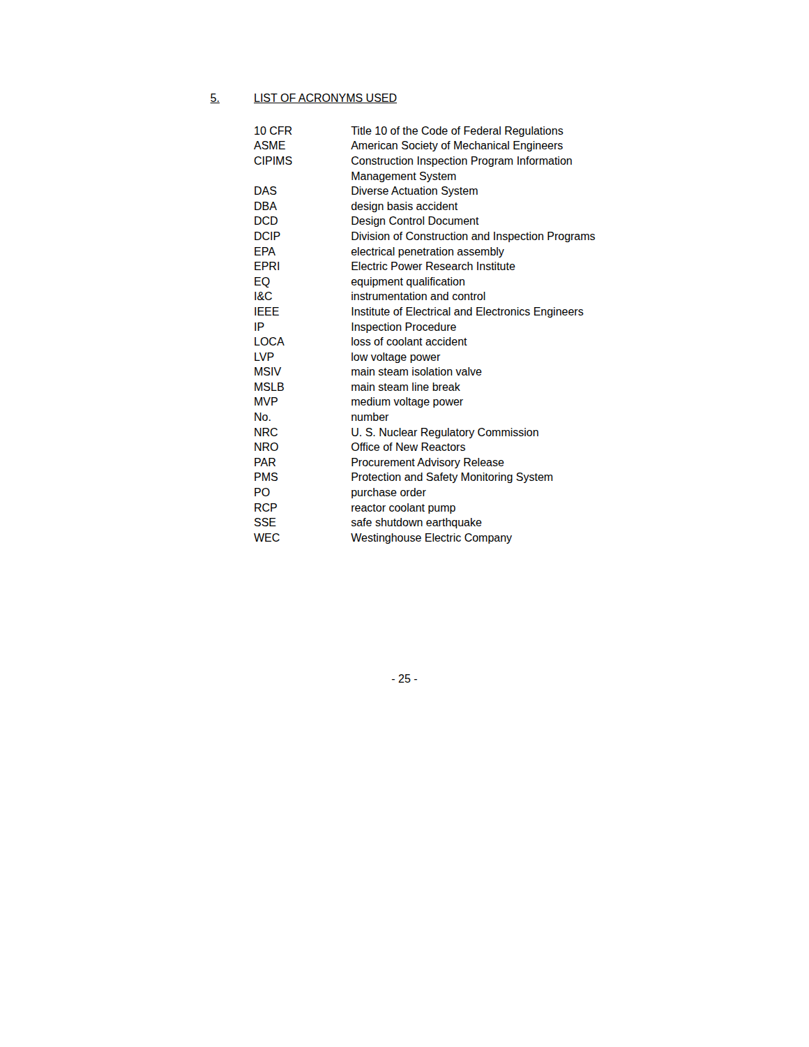5. LIST OF ACRONYMS USED
| 10 CFR | Title 10 of the Code of Federal Regulations |
| ASME | American Society of Mechanical Engineers |
| CIPIMS | Construction Inspection Program Information Management System |
| DAS | Diverse Actuation System |
| DBA | design basis accident |
| DCD | Design Control Document |
| DCIP | Division of Construction and Inspection Programs |
| EPA | electrical penetration assembly |
| EPRI | Electric Power Research Institute |
| EQ | equipment qualification |
| I&C | instrumentation and control |
| IEEE | Institute of Electrical and Electronics Engineers |
| IP | Inspection Procedure |
| LOCA | loss of coolant accident |
| LVP | low voltage power |
| MSIV | main steam isolation valve |
| MSLB | main steam line break |
| MVP | medium voltage power |
| No. | number |
| NRC | U. S. Nuclear Regulatory Commission |
| NRO | Office of New Reactors |
| PAR | Procurement Advisory Release |
| PMS | Protection and Safety Monitoring System |
| PO | purchase order |
| RCP | reactor coolant pump |
| SSE | safe shutdown earthquake |
| WEC | Westinghouse Electric Company |
- 25 -